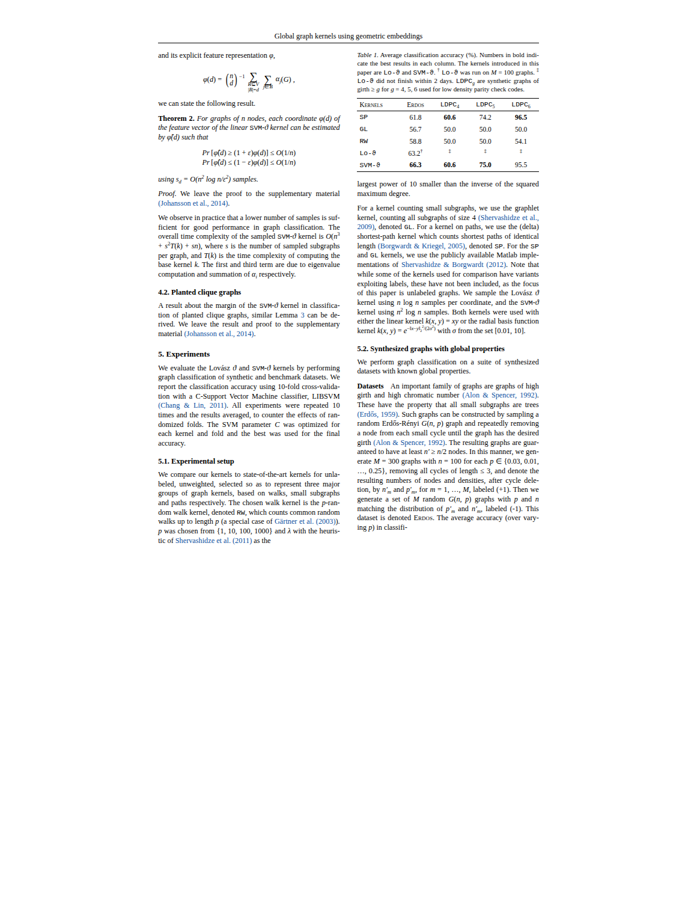Global graph kernels using geometric embeddings
and its explicit feature representation φ,
φ(d) = (n
d) −1 ∑ B⊆V
|B|=d ∑ j∈B αj(G) ,
we can state the following result.
Theorem 2. For graphs of n nodes, each coordinate φ(d) of the feature vector of the linear SVM-ϑ kernel can be estimated by φ̂(d) such that
Pr [φ̂(d) ≥ (1 + ε)φ(d)] ≤ O(1/n)
Pr [φ̂(d) ≤ (1 − ε)φ(d)] ≤ O(1/n)
using sd = O(n2 log n/ε2) samples.
Proof. We leave the proof to the supplementary material (Johansson et al., 2014).
We observe in practice that a lower number of samples is sufficient for good performance in graph classification. The overall time complexity of the sampled SVM-ϑ kernel is O(n3 + s2T(k) + sn), where s is the number of sampled subgraphs per graph, and T(k) is the time complexity of computing the base kernel k. The first and third term are due to eigenvalue computation and summation of αi respectively.
4.2. Planted clique graphs
A result about the margin of the SVM-ϑ kernel in classification of planted clique graphs, similar Lemma 3 can be derived. We leave the result and proof to the supplementary material (Johansson et al., 2014).
5. Experiments
We evaluate the Lovász ϑ and SVM-ϑ kernels by performing graph classification of synthetic and benchmark datasets. We report the classification accuracy using 10-fold cross-validation with a C-Support Vector Machine classifier, LIBSVM (Chang & Lin, 2011). All experiments were repeated 10 times and the results averaged, to counter the effects of randomized folds. The SVM parameter C was optimized for each kernel and fold and the best was used for the final accuracy.
5.1. Experimental setup
We compare our kernels to state-of-the-art kernels for unlabeled, unweighted, selected so as to represent three major groups of graph kernels, based on walks, small subgraphs and paths respectively. The chosen walk kernel is the p-random walk kernel, denoted RW, which counts common random walks up to length p (a special case of Gärtner et al. (2003)). p was chosen from {1, 10, 100, 1000} and λ with the heuristic of Shervashidze et al. (2011) as the
Table 1. Average classification accuracy (%). Numbers in bold indicate the best results in each column. The kernels introduced in this paper are Lo-ϑ and SVM-ϑ. † Lo-ϑ was run on M = 100 graphs. ‡ Lo-ϑ did not finish within 2 days. LDPCg are synthetic graphs of girth ≥ g for g = 4, 5, 6 used for low density parity check codes.
| Kernels | Erdos | LDPC 4 | LDPC 5 | LDPC 6 |
| --- | --- | --- | --- | --- |
| SP | 61.8 | 60.6 | 74.2 | 96.5 |
| GL | 56.7 | 50.0 | 50.0 | 50.0 |
| RW | 58.8 | 50.0 | 50.0 | 54.1 |
| Lo-ϑ | 63.2 † | ‡ | ‡ | ‡ |
| SVM-ϑ | 66.3 | 60.6 | 75.0 | 95.5 |
largest power of 10 smaller than the inverse of the squared maximum degree.
For a kernel counting small subgraphs, we use the graphlet kernel, counting all subgraphs of size 4 (Shervashidze et al., 2009), denoted GL. For a kernel on paths, we use the (delta) shortest-path kernel which counts shortest paths of identical length (Borgwardt & Kriegel, 2005), denoted SP. For the SP and GL kernels, we use the publicly available Matlab implementations of Shervashidze & Borgwardt (2012). Note that while some of the kernels used for comparison have variants exploiting labels, these have not been included, as the focus of this paper is unlabeled graphs. We sample the Lovász ϑ kernel using n log n samples per coordinate, and the SVM-ϑ kernel using n2 log n samples. Both kernels were used with either the linear kernel k(x, y) = xy or the radial basis function kernel k(x, y) = e−‖x−y‖22/(2σ2) with σ from the set [0.01, 10].
5.2. Synthesized graphs with global properties
We perform graph classification on a suite of synthesized datasets with known global properties.
Datasets An important family of graphs are graphs of high girth and high chromatic number (Alon & Spencer, 1992). These have the property that all small subgraphs are trees (Erdős, 1959). Such graphs can be constructed by sampling a random Erdős-Rényi G(n, p) graph and repeatedly removing a node from each small cycle until the graph has the desired girth (Alon & Spencer, 1992). The resulting graphs are guaranteed to have at least n′ ≥ n/2 nodes. In this manner, we generate M = 300 graphs with n = 100 for each p ∈ {0.03, 0.01, …, 0.25}, removing all cycles of length ≤ 3, and denote the resulting numbers of nodes and densities, after cycle deletion, by n′m and p′m, for m = 1, …, M, labeled (+1). Then we generate a set of M random G(n, p) graphs with p and n matching the distribution of p′m and n′m, labeled (-1). This dataset is denoted Erdos. The average accuracy (over varying p) in classifi-